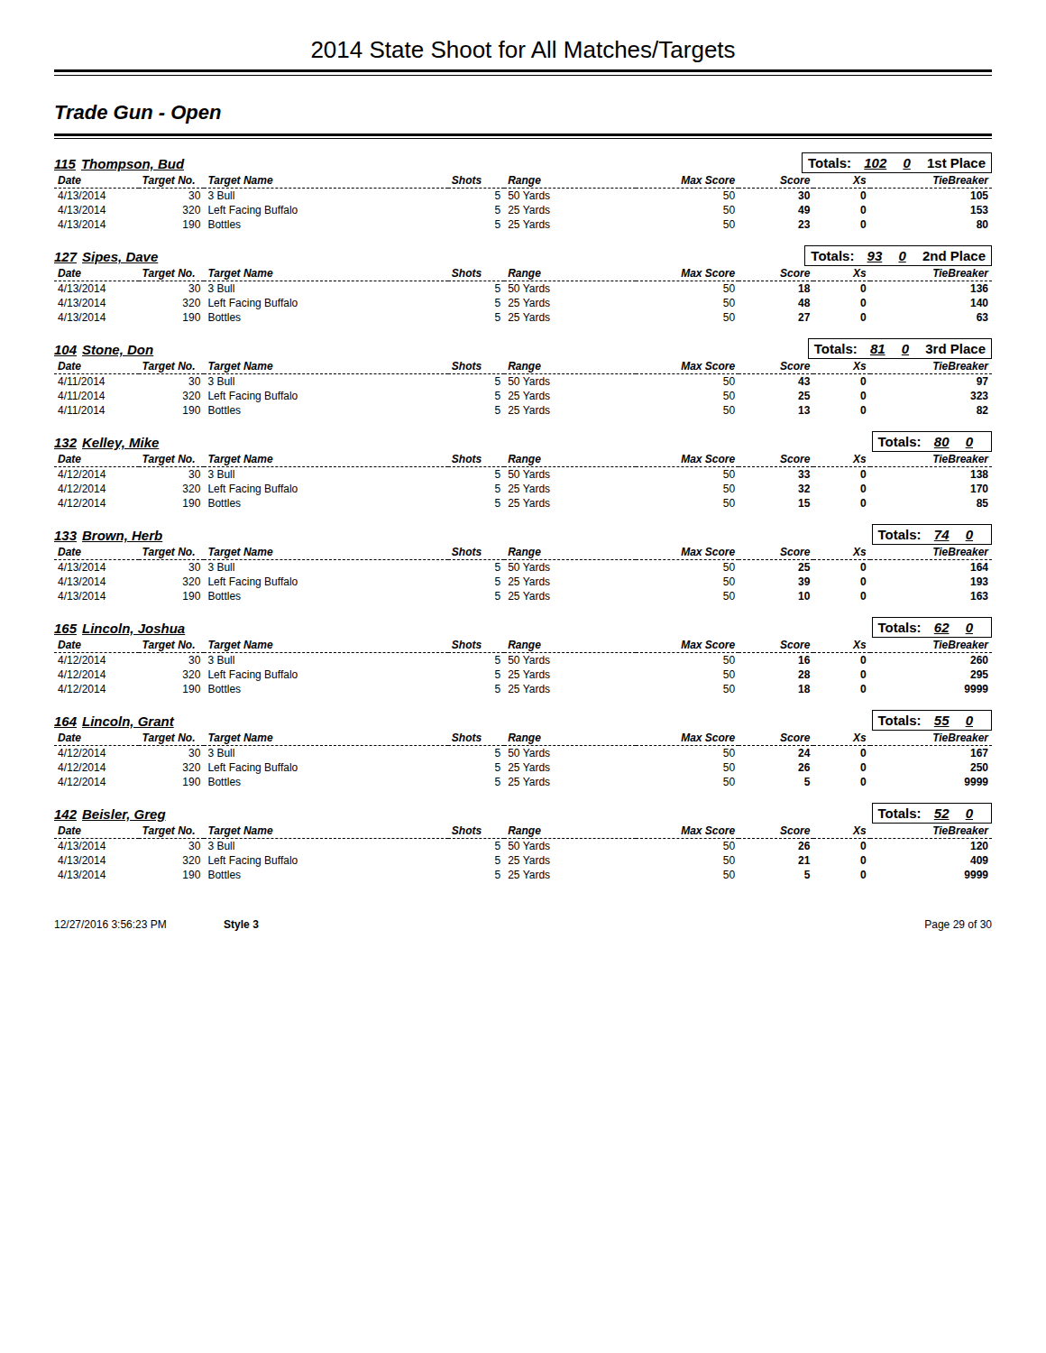2014 State Shoot for All Matches/Targets
Trade Gun - Open
| 115 Thompson, Bud | Totals: 102 0 1st Place |
| Date | Target No. | Target Name | Shots | Range | Max Score | Score | Xs | TieBreaker |
| --- | --- | --- | --- | --- | --- | --- | --- | --- |
| 4/13/2014 | 30 | 3 Bull | 5 | 50 Yards | 50 | 30 | 0 | 105 |
| 4/13/2014 | 320 | Left Facing Buffalo | 5 | 25 Yards | 50 | 49 | 0 | 153 |
| 4/13/2014 | 190 | Bottles | 5 | 25 Yards | 50 | 23 | 0 | 80 |
| 127 Sipes, Dave | Totals: 93 0 2nd Place |
| Date | Target No. | Target Name | Shots | Range | Max Score | Score | Xs | TieBreaker |
| --- | --- | --- | --- | --- | --- | --- | --- | --- |
| 4/13/2014 | 30 | 3 Bull | 5 | 50 Yards | 50 | 18 | 0 | 136 |
| 4/13/2014 | 320 | Left Facing Buffalo | 5 | 25 Yards | 50 | 48 | 0 | 140 |
| 4/13/2014 | 190 | Bottles | 5 | 25 Yards | 50 | 27 | 0 | 63 |
| 104 Stone, Don | Totals: 81 0 3rd Place |
| Date | Target No. | Target Name | Shots | Range | Max Score | Score | Xs | TieBreaker |
| --- | --- | --- | --- | --- | --- | --- | --- | --- |
| 4/11/2014 | 30 | 3 Bull | 5 | 50 Yards | 50 | 43 | 0 | 97 |
| 4/11/2014 | 320 | Left Facing Buffalo | 5 | 25 Yards | 50 | 25 | 0 | 323 |
| 4/11/2014 | 190 | Bottles | 5 | 25 Yards | 50 | 13 | 0 | 82 |
| 132 Kelley, Mike | Totals: 80 0 |
| Date | Target No. | Target Name | Shots | Range | Max Score | Score | Xs | TieBreaker |
| --- | --- | --- | --- | --- | --- | --- | --- | --- |
| 4/12/2014 | 30 | 3 Bull | 5 | 50 Yards | 50 | 33 | 0 | 138 |
| 4/12/2014 | 320 | Left Facing Buffalo | 5 | 25 Yards | 50 | 32 | 0 | 170 |
| 4/12/2014 | 190 | Bottles | 5 | 25 Yards | 50 | 15 | 0 | 85 |
| 133 Brown, Herb | Totals: 74 0 |
| Date | Target No. | Target Name | Shots | Range | Max Score | Score | Xs | TieBreaker |
| --- | --- | --- | --- | --- | --- | --- | --- | --- |
| 4/13/2014 | 30 | 3 Bull | 5 | 50 Yards | 50 | 25 | 0 | 164 |
| 4/13/2014 | 320 | Left Facing Buffalo | 5 | 25 Yards | 50 | 39 | 0 | 193 |
| 4/13/2014 | 190 | Bottles | 5 | 25 Yards | 50 | 10 | 0 | 163 |
| 165 Lincoln, Joshua | Totals: 62 0 |
| Date | Target No. | Target Name | Shots | Range | Max Score | Score | Xs | TieBreaker |
| --- | --- | --- | --- | --- | --- | --- | --- | --- |
| 4/12/2014 | 30 | 3 Bull | 5 | 50 Yards | 50 | 16 | 0 | 260 |
| 4/12/2014 | 320 | Left Facing Buffalo | 5 | 25 Yards | 50 | 28 | 0 | 295 |
| 4/12/2014 | 190 | Bottles | 5 | 25 Yards | 50 | 18 | 0 | 9999 |
| 164 Lincoln, Grant | Totals: 55 0 |
| Date | Target No. | Target Name | Shots | Range | Max Score | Score | Xs | TieBreaker |
| --- | --- | --- | --- | --- | --- | --- | --- | --- |
| 4/12/2014 | 30 | 3 Bull | 5 | 50 Yards | 50 | 24 | 0 | 167 |
| 4/12/2014 | 320 | Left Facing Buffalo | 5 | 25 Yards | 50 | 26 | 0 | 250 |
| 4/12/2014 | 190 | Bottles | 5 | 25 Yards | 50 | 5 | 0 | 9999 |
| 142 Beisler, Greg | Totals: 52 0 |
| Date | Target No. | Target Name | Shots | Range | Max Score | Score | Xs | TieBreaker |
| --- | --- | --- | --- | --- | --- | --- | --- | --- |
| 4/13/2014 | 30 | 3 Bull | 5 | 50 Yards | 50 | 26 | 0 | 120 |
| 4/13/2014 | 320 | Left Facing Buffalo | 5 | 25 Yards | 50 | 21 | 0 | 409 |
| 4/13/2014 | 190 | Bottles | 5 | 25 Yards | 50 | 5 | 0 | 9999 |
12/27/2016 3:56:23 PM Style 3
Page 29 of 30